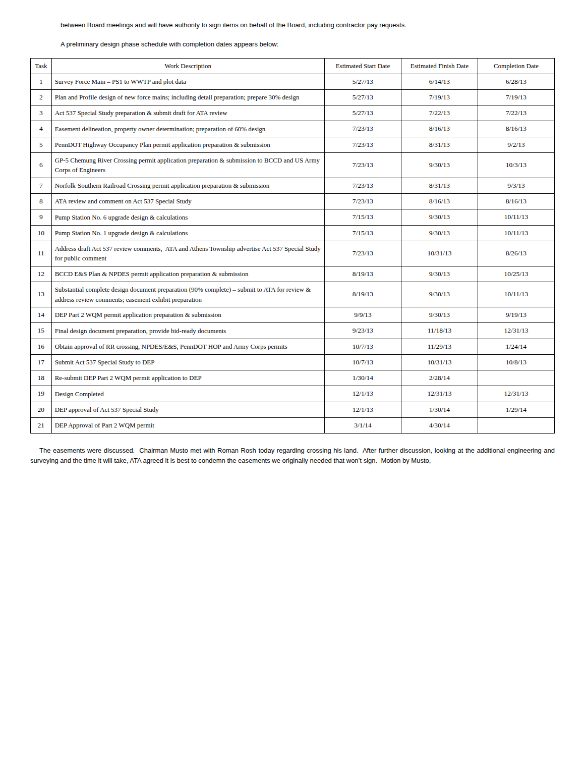between Board meetings and will have authority to sign items on behalf of the Board, including contractor pay requests.
A preliminary design phase schedule with completion dates appears below:
| Task | Work Description | Estimated Start Date | Estimated Finish Date | Completion Date |
| --- | --- | --- | --- | --- |
| 1 | Survey Force Main – PS1 to WWTP and plot data | 5/27/13 | 6/14/13 | 6/28/13 |
| 2 | Plan and Profile design of new force mains; including detail preparation; prepare 30% design | 5/27/13 | 7/19/13 | 7/19/13 |
| 3 | Act 537 Special Study preparation & submit draft for ATA review | 5/27/13 | 7/22/13 | 7/22/13 |
| 4 | Easement delineation, property owner determination; preparation of 60% design | 7/23/13 | 8/16/13 | 8/16/13 |
| 5 | PennDOT Highway Occupancy Plan permit application preparation & submission | 7/23/13 | 8/31/13 | 9/2/13 |
| 6 | GP-5 Chemung River Crossing permit application preparation & submission to BCCD and US Army Corps of Engineers | 7/23/13 | 9/30/13 | 10/3/13 |
| 7 | Norfolk-Southern Railroad Crossing permit application preparation & submission | 7/23/13 | 8/31/13 | 9/3/13 |
| 8 | ATA review and comment on Act 537 Special Study | 7/23/13 | 8/16/13 | 8/16/13 |
| 9 | Pump Station No. 6 upgrade design & calculations | 7/15/13 | 9/30/13 | 10/11/13 |
| 10 | Pump Station No. 1 upgrade design & calculations | 7/15/13 | 9/30/13 | 10/11/13 |
| 11 | Address draft Act 537 review comments, ATA and Athens Township advertise Act 537 Special Study for public comment | 7/23/13 | 10/31/13 | 8/26/13 |
| 12 | BCCD E&S Plan & NPDES permit application preparation & submission | 8/19/13 | 9/30/13 | 10/25/13 |
| 13 | Substantial complete design document preparation (90% complete) – submit to ATA for review & address review comments; easement exhibit preparation | 8/19/13 | 9/30/13 | 10/11/13 |
| 14 | DEP Part 2 WQM permit application preparation & submission | 9/9/13 | 9/30/13 | 9/19/13 |
| 15 | Final design document preparation, provide bid-ready documents | 9/23/13 | 11/18/13 | 12/31/13 |
| 16 | Obtain approval of RR crossing, NPDES/E&S, PennDOT HOP and Army Corps permits | 10/7/13 | 11/29/13 | 1/24/14 |
| 17 | Submit Act 537 Special Study to DEP | 10/7/13 | 10/31/13 | 10/8/13 |
| 18 | Re-submit DEP Part 2 WQM permit application to DEP | 1/30/14 | 2/28/14 | |
| 19 | Design Completed | 12/1/13 | 12/31/13 | 12/31/13 |
| 20 | DEP approval of Act 537 Special Study | 12/1/13 | 1/30/14 | 1/29/14 |
| 21 | DEP Approval of Part 2 WQM permit | 3/1/14 | 4/30/14 | |
The easements were discussed. Chairman Musto met with Roman Rosh today regarding crossing his land. After further discussion, looking at the additional engineering and surveying and the time it will take, ATA agreed it is best to condemn the easements we originally needed that won’t sign. Motion by Musto,